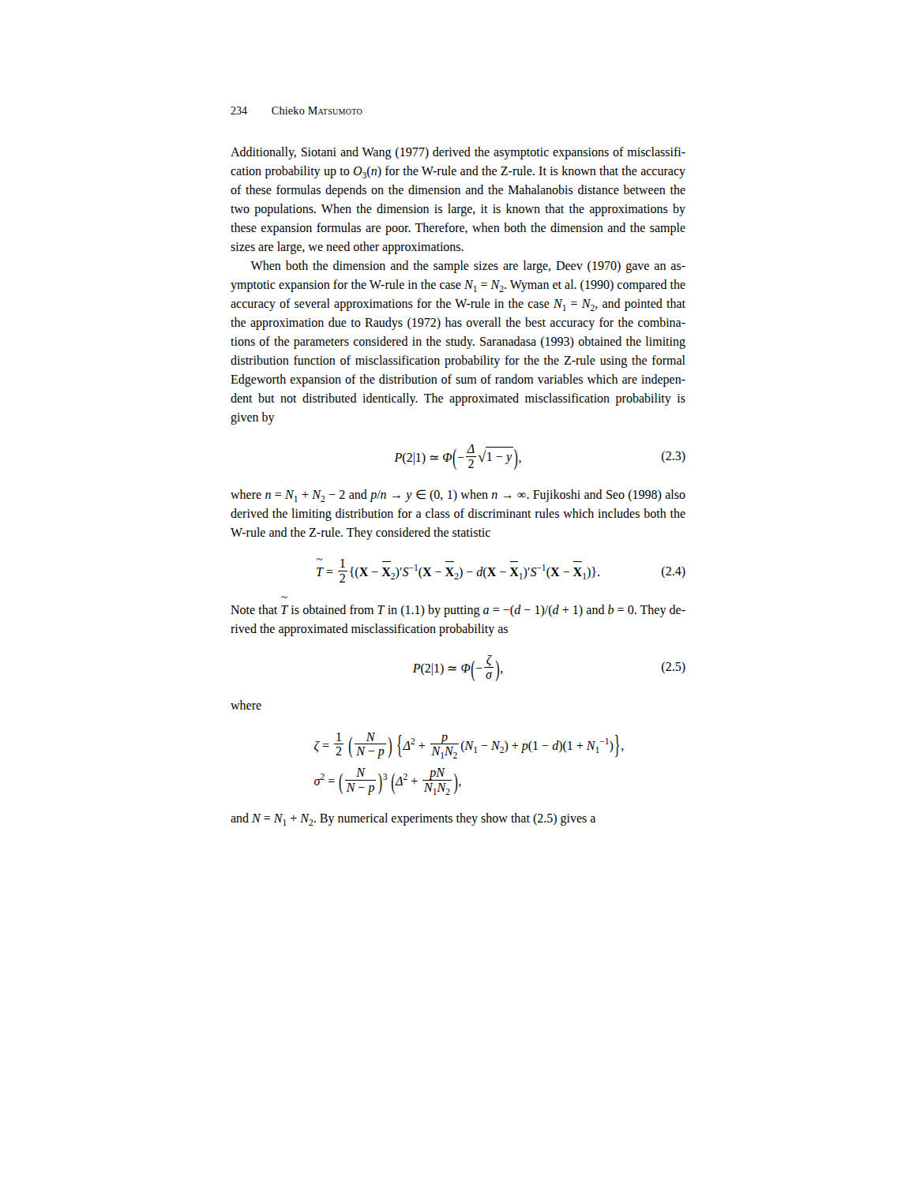234 Chieko Matsumoto
Additionally, Siotani and Wang (1977) derived the asymptotic expansions of misclassification probability up to O3(n) for the W-rule and the Z-rule. It is known that the accuracy of these formulas depends on the dimension and the Mahalanobis distance between the two populations. When the dimension is large, it is known that the approximations by these expansion formulas are poor. Therefore, when both the dimension and the sample sizes are large, we need other approximations.
When both the dimension and the sample sizes are large, Deev (1970) gave an asymptotic expansion for the W-rule in the case N1 = N2. Wyman et al. (1990) compared the accuracy of several approximations for the W-rule in the case N1 = N2, and pointed that the approximation due to Raudys (1972) has overall the best accuracy for the combinations of the parameters considered in the study. Saranadasa (1993) obtained the limiting distribution function of misclassification probability for the the Z-rule using the formal Edgeworth expansion of the distribution of sum of random variables which are independent but not distributed identically. The approximated misclassification probability is given by
P(2|1) ≃ Φ(−Δ 21 − y), (2.3)
where n = N1 + N2 − 2 and p/n → y ∈ (0, 1) when n → ∞. Fujikoshi and Seo (1998) also derived the limiting distribution for a class of discriminant rules which includes both the W-rule and the Z-rule. They considered the statistic
T = 12{(X − X2)′S−1(X − X2) − d(X − X1)′S−1(X − X1)}. (2.4)
Note that T is obtained from T in (1.1) by putting a = −(d − 1)/(d + 1) and b = 0. They derived the approximated misclassification probability as
P(2|1) ≃ Φ(−ζσ), (2.5)
where
ζ = 12 (NN − p) {Δ2 + pN1N2(N1 − N2) + p(1 − d)(1 + N1−1)}, σ2 = (NN − p)3 (Δ2 + pN N1N2),
and N = N1 + N2. By numerical experiments they show that (2.5) gives a